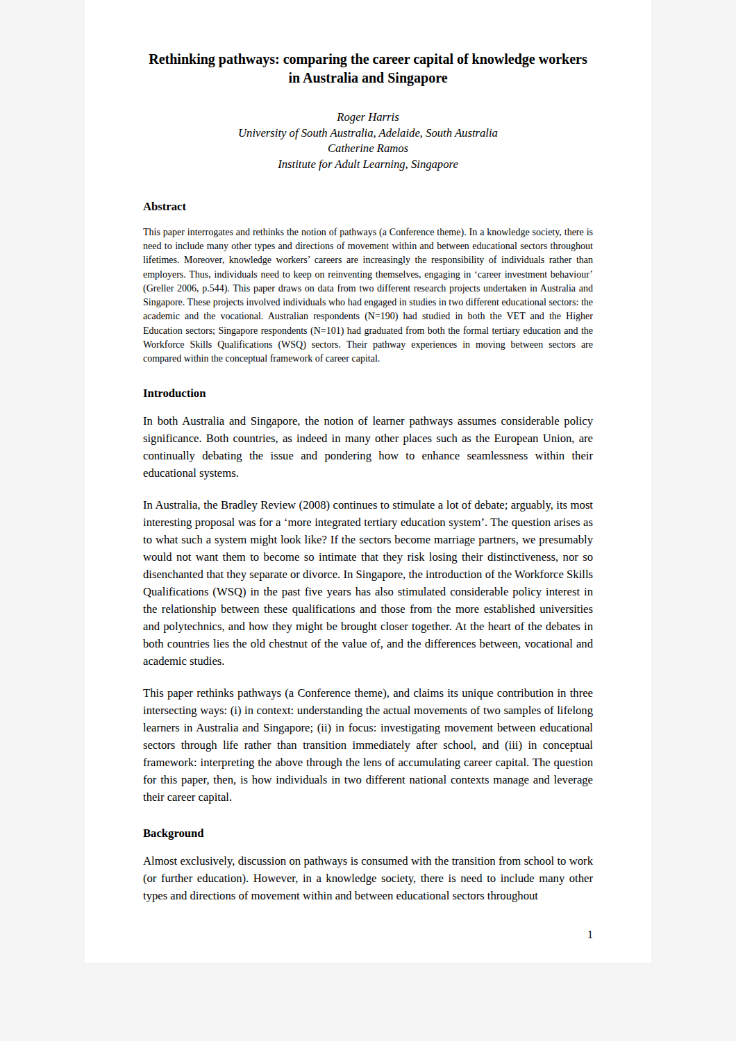Rethinking pathways: comparing the career capital of knowledge workers
in Australia and Singapore
Roger Harris
University of South Australia, Adelaide, South Australia
Catherine Ramos
Institute for Adult Learning, Singapore
Abstract
This paper interrogates and rethinks the notion of pathways (a Conference theme). In a knowledge society, there is need to include many other types and directions of movement within and between educational sectors throughout lifetimes. Moreover, knowledge workers’ careers are increasingly the responsibility of individuals rather than employers. Thus, individuals need to keep on reinventing themselves, engaging in ‘career investment behaviour’ (Greller 2006, p.544). This paper draws on data from two different research projects undertaken in Australia and Singapore. These projects involved individuals who had engaged in studies in two different educational sectors: the academic and the vocational. Australian respondents (N=190) had studied in both the VET and the Higher Education sectors; Singapore respondents (N=101) had graduated from both the formal tertiary education and the Workforce Skills Qualifications (WSQ) sectors. Their pathway experiences in moving between sectors are compared within the conceptual framework of career capital.
Introduction
In both Australia and Singapore, the notion of learner pathways assumes considerable policy significance. Both countries, as indeed in many other places such as the European Union, are continually debating the issue and pondering how to enhance seamlessness within their educational systems.
In Australia, the Bradley Review (2008) continues to stimulate a lot of debate; arguably, its most interesting proposal was for a ‘more integrated tertiary education system’. The question arises as to what such a system might look like? If the sectors become marriage partners, we presumably would not want them to become so intimate that they risk losing their distinctiveness, nor so disenchanted that they separate or divorce. In Singapore, the introduction of the Workforce Skills Qualifications (WSQ) in the past five years has also stimulated considerable policy interest in the relationship between these qualifications and those from the more established universities and polytechnics, and how they might be brought closer together. At the heart of the debates in both countries lies the old chestnut of the value of, and the differences between, vocational and academic studies.
This paper rethinks pathways (a Conference theme), and claims its unique contribution in three intersecting ways: (i) in context: understanding the actual movements of two samples of lifelong learners in Australia and Singapore; (ii) in focus: investigating movement between educational sectors through life rather than transition immediately after school, and (iii) in conceptual framework: interpreting the above through the lens of accumulating career capital. The question for this paper, then, is how individuals in two different national contexts manage and leverage their career capital.
Background
Almost exclusively, discussion on pathways is consumed with the transition from school to work (or further education). However, in a knowledge society, there is need to include many other types and directions of movement within and between educational sectors throughout
1